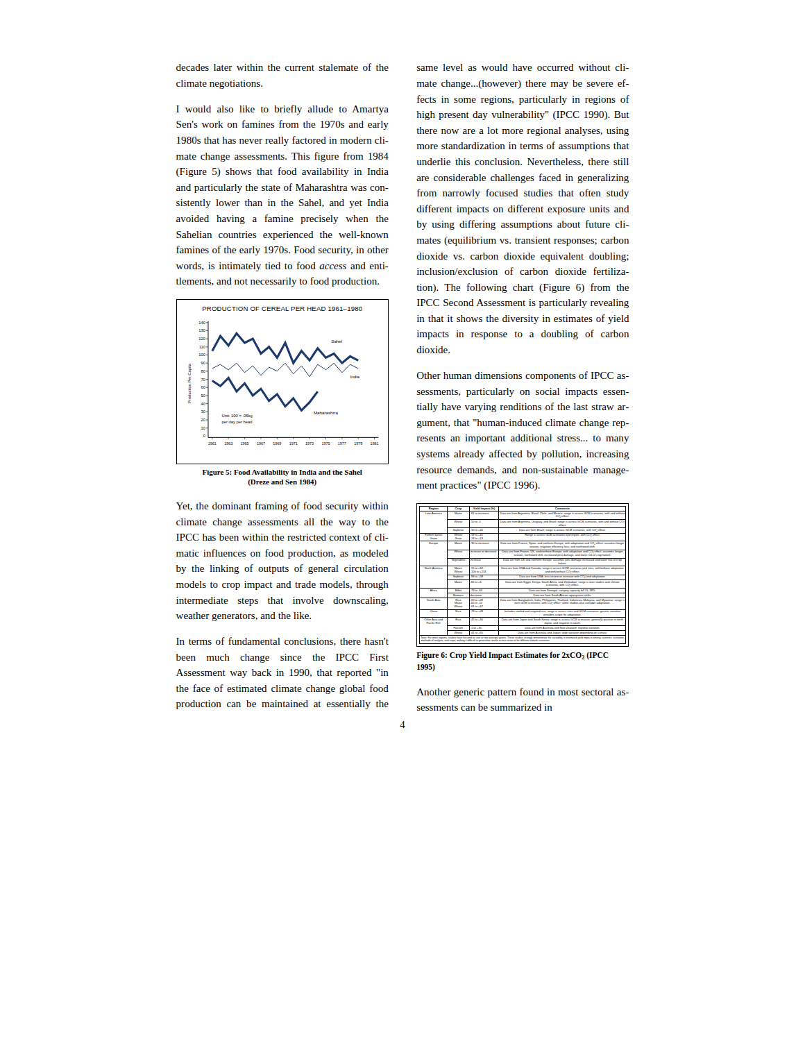decades later within the current stalemate of the climate negotiations.
I would also like to briefly allude to Amartya Sen's work on famines from the 1970s and early 1980s that has never really factored in modern climate change assessments. This figure from 1984 (Figure 5) shows that food availability in India and particularly the state of Maharashtra was consistently lower than in the Sahel, and yet India avoided having a famine precisely when the Sahelian countries experienced the well-known famines of the early 1970s. Food security, in other words, is intimately tied to food access and entitlements, and not necessarily to food production.
PRODUCTION OF CEREAL PER HEAD 1961–1980
140 130 120 110 100 90 80 70 60 50 40 30 20 10 0 Production Per Capita 1961 1963 1965 1967 1969 1971 1973 1975 1977 1979 1981 Sahel India Maharashtra Unit: 100 = .05kg per day per head
Figure 5: Food Availability in India and the Sahel
(Dreze and Sen 1984)
Yet, the dominant framing of food security within climate change assessments all the way to the IPCC has been within the restricted context of climatic influences on food production, as modeled by the linking of outputs of general circulation models to crop impact and trade models, through intermediate steps that involve downscaling, weather generators, and the like.
In terms of fundamental conclusions, there hasn't been much change since the IPCC First Assessment way back in 1990, that reported "in the face of estimated climate change global food production can be maintained at essentially the same level as would have occurred without climate change...(however) there may be severe effects in some regions, particularly in regions of high present day vulnerability" (IPCC 1990). But there now are a lot more regional analyses, using more standardization in terms of assumptions that underlie this conclusion. Nevertheless, there still are considerable challenges faced in generalizing from narrowly focused studies that often study different impacts on different exposure units and by using differing assumptions about future climates (equilibrium vs. transient responses; carbon dioxide vs. carbon dioxide equivalent doubling; inclusion/exclusion of carbon dioxide fertilization). The following chart (Figure 6) from the IPCC Second Assessment is particularly revealing in that it shows the diversity in estimates of yield impacts in response to a doubling of carbon dioxide.
Other human dimensions components of IPCC assessments, particularly on social impacts essentially have varying renditions of the last straw argument, that "human-induced climate change represents an important additional stress... to many systems already affected by pollution, increasing resource demands, and non-sustainable management practices" (IPCC 1996).
| Region | Crop | Yield Impact (%) | Comments |
| --- | --- | --- | --- |
| Latin America | Maize | -61 to increase | Data are from Argentina, Brazil, Chile, and Mexico; range is across GCM scenarios, with and without CO 2 effect. |
| Wheat | -50 to -5 | Data are from Argentina, Uruguay, and Brazil; range is across GCM scenarios, with and without CO 2 effect. |
| Soybean | -10 to +40 | Data are from Brazil; range is across GCM scenarios, with CO 2 effect. |
| Former Soviet Union | Wheat Grain | -19 to +41 -14 to +13 | Range is across GCM scenarios and region, with CO 2 effect. |
| Europe | Maize | -30 to increase | Data are from France, Spain, and northern Europe; with adaptation and CO 2 effect; assumes longer season, irrigation efficiency loss, and northward shift. |
| Wheat | increase or decrease | Data are from France, UK, and northern Europe; with adaptation and CO 2 effect; assumes longer season, northward shift, increased pest damage, and lower risk of crop failure. |
| Vegetables | increase | Data are from UK and northern Europe; assumes pest damage increased and lower risk of crop failure. |
| North America | Maize Wheat | -55 to +62 -100 to +234 | Data are from USA and Canada; range is across GCM scenarios and sites, with/without adaptation and with/without CO 2 effect. |
| Soybean | -96 to +58 | Data are from USA; less severe or increase with CO 2 and adaptation. |
| Maize | -65 to +6 | Data are from Egypt, Kenya, South Africa, and Zimbabwe; range is over studies and climate scenarios, with CO 2 effect. |
| Africa | Millet | -79 to -63 | Data are from Senegal; carrying capacity fell 11–38%. |
| Biomass | decrease | Data are from South African agrosystem shifts. |
| South Asia | Rice Maize Wheat | -22 to +28 -65 to -10 -61 to +67 | Data are from Bangladesh, India, Philippines, Thailand, Indonesia, Malaysia, and Myanmar; range is over GCM scenarios, with CO 2 effect; some studies also consider adaptation. |
| China | Rice | -78 to +28 | Includes rainfed and irrigated rice; range is across sites and GCM scenarios; genetic variation provides scope for adaptation. |
| Other Asia and Pacific Rim | Rice | -45 to +30 | Data are from Japan and South Korea; range is across GCM scenarios; generally positive in north Japan, and negative in south. |
| Pasture | -1 to +35 | Data are from Australia and New Zealand; regional variation. |
| Wheat | -41 to +65 | Data are from Australia and Japan; wide variation depending on cultivar. |
Note: For most regions, studies have focused on one or two principal grains. These studies strongly demonstrate the variability in estimated yield impacts among countries, scenarios, methods of analysis, and crops, making it difficult to generalize results across areas or for different climate scenarios.
Figure 6: Crop Yield Impact Estimates for 2xCO2 (IPCC 1995)
Another generic pattern found in most sectoral assessments can be summarized in
4